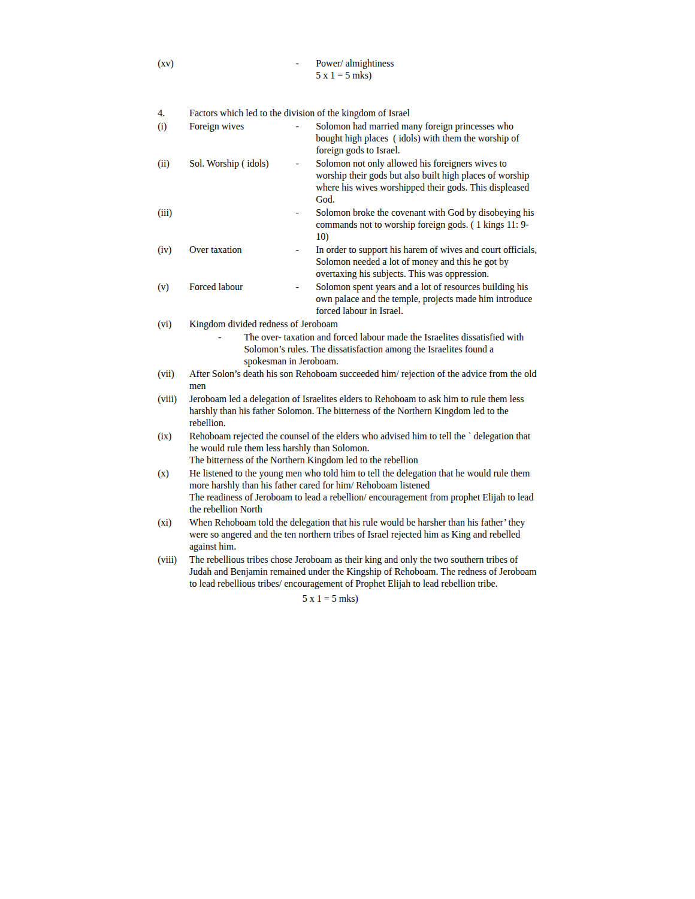(xv)
-
Power/ almightiness
5 x 1 = 5 mks)
4.
Factors which led to the division of the kingdom of Israel
(i)
Foreign wives
-
Solomon had married many foreign princesses who bought high places ( idols) with them the worship of foreign gods to Israel.
(ii)
Sol. Worship ( idols)
-
Solomon not only allowed his foreigners wives to worship their gods but also built high places of worship where his wives worshipped their gods. This displeased God.
(iii)
-
Solomon broke the covenant with God by disobeying his commands not to worship foreign gods. ( 1 kings 11: 9- 10)
(iv)
Over taxation
-
In order to support his harem of wives and court officials, Solomon needed a lot of money and this he got by overtaxing his subjects. This was oppression.
(v)
Forced labour
-
Solomon spent years and a lot of resources building his own palace and the temple, projects made him introduce forced labour in Israel.
(vi)
Kingdom divided redness of Jeroboam
-
The over- taxation and forced labour made the Israelites dissatisfied with Solomon’s rules. The dissatisfaction among the Israelites found a spokesman in Jeroboam.
(vii)
After Solon’s death his son Rehoboam succeeded him/ rejection of the advice from the old men
(viii)
Jeroboam led a delegation of Israelites elders to Rehoboam to ask him to rule them less harshly than his father Solomon. The bitterness of the Northern Kingdom led to the rebellion.
(ix)
Rehoboam rejected the counsel of the elders who advised him to tell the ` delegation that he would rule them less harshly than Solomon.
The bitterness of the Northern Kingdom led to the rebellion
(x)
He listened to the young men who told him to tell the delegation that he would rule them more harshly than his father cared for him/ Rehoboam listened
The readiness of Jeroboam to lead a rebellion/ encouragement from prophet Elijah to lead the rebellion North
(xi)
When Rehoboam told the delegation that his rule would be harsher than his father’ they were so angered and the ten northern tribes of Israel rejected him as King and rebelled against him.
(viii)
The rebellious tribes chose Jeroboam as their king and only the two southern tribes of Judah and Benjamin remained under the Kingship of Rehoboam. The redness of Jeroboam to lead rebellious tribes/ encouragement of Prophet Elijah to lead rebellion tribe.
5 x 1 = 5 mks)